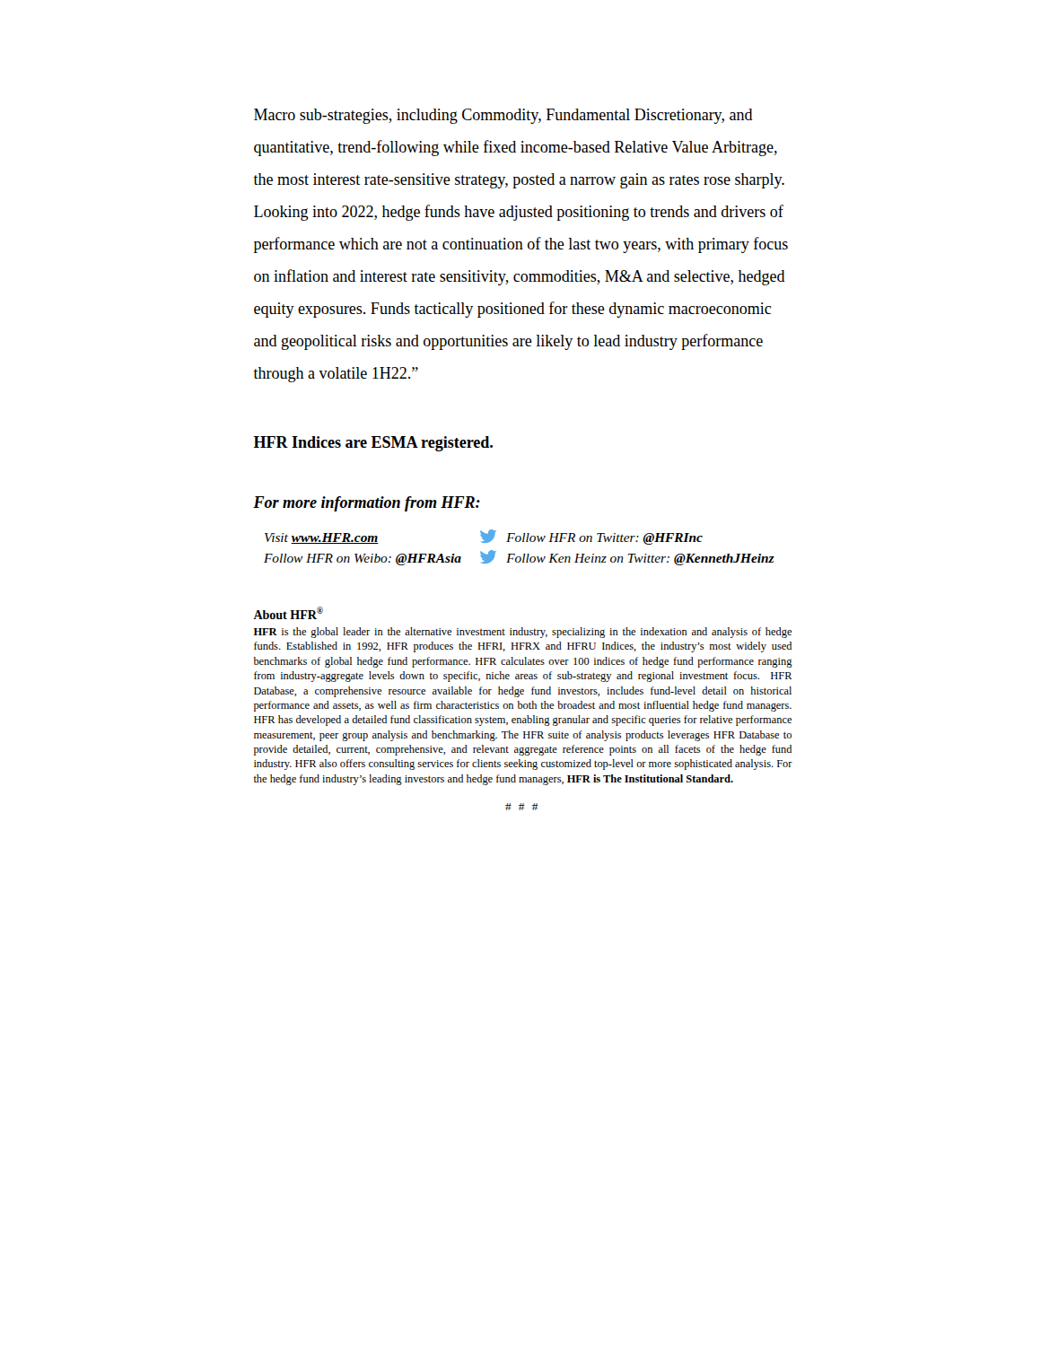Macro sub-strategies, including Commodity, Fundamental Discretionary, and quantitative, trend-following while fixed income-based Relative Value Arbitrage, the most interest rate-sensitive strategy, posted a narrow gain as rates rose sharply. Looking into 2022, hedge funds have adjusted positioning to trends and drivers of performance which are not a continuation of the last two years, with primary focus on inflation and interest rate sensitivity, commodities, M&A and selective, hedged equity exposures. Funds tactically positioned for these dynamic macroeconomic and geopolitical risks and opportunities are likely to lead industry performance through a volatile 1H22.”
HFR Indices are ESMA registered.
For more information from HFR:
| Visit www.HFR.com | Follow HFR on Twitter: @HFRInc |
| Follow HFR on Weibo: @HFRAsia | Follow Ken Heinz on Twitter: @KennethJHeinz |
About HFR®
HFR is the global leader in the alternative investment industry, specializing in the indexation and analysis of hedge funds. Established in 1992, HFR produces the HFRI, HFRX and HFRU Indices, the industry’s most widely used benchmarks of global hedge fund performance. HFR calculates over 100 indices of hedge fund performance ranging from industry-aggregate levels down to specific, niche areas of sub-strategy and regional investment focus. HFR Database, a comprehensive resource available for hedge fund investors, includes fund-level detail on historical performance and assets, as well as firm characteristics on both the broadest and most influential hedge fund managers. HFR has developed a detailed fund classification system, enabling granular and specific queries for relative performance measurement, peer group analysis and benchmarking. The HFR suite of analysis products leverages HFR Database to provide detailed, current, comprehensive, and relevant aggregate reference points on all facets of the hedge fund industry. HFR also offers consulting services for clients seeking customized top-level or more sophisticated analysis. For the hedge fund industry’s leading investors and hedge fund managers, HFR is The Institutional Standard.
# # #